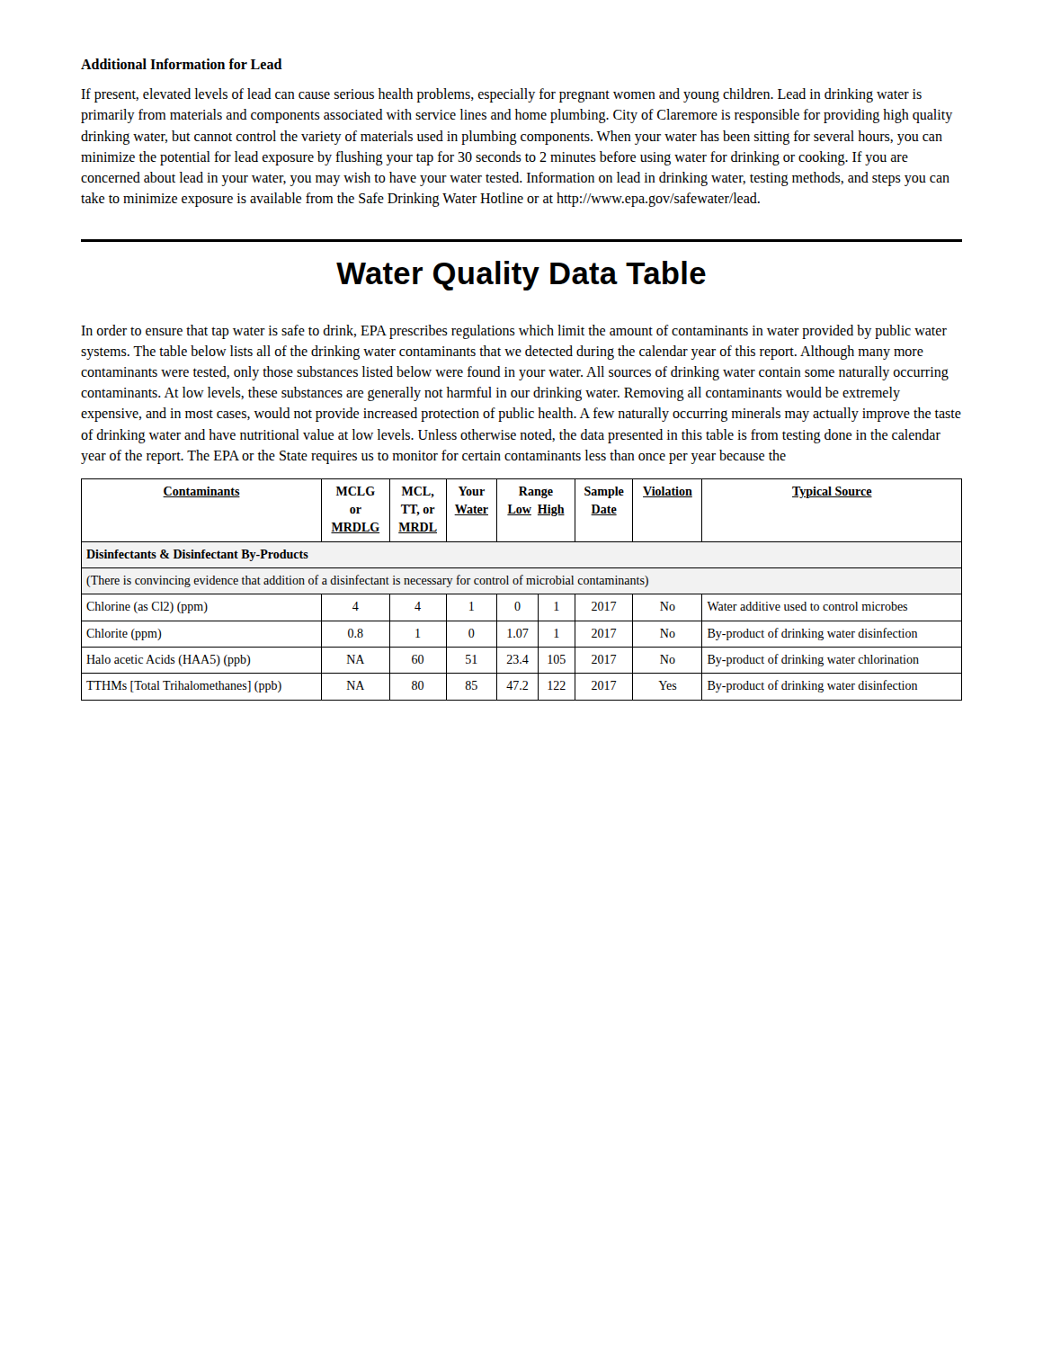Additional Information for Lead
If present, elevated levels of lead can cause serious health problems, especially for pregnant women and young children. Lead in drinking water is primarily from materials and components associated with service lines and home plumbing. City of Claremore is responsible for providing high quality drinking water, but cannot control the variety of materials used in plumbing components. When your water has been sitting for several hours, you can minimize the potential for lead exposure by flushing your tap for 30 seconds to 2 minutes before using water for drinking or cooking. If you are concerned about lead in your water, you may wish to have your water tested. Information on lead in drinking water, testing methods, and steps you can take to minimize exposure is available from the Safe Drinking Water Hotline or at http://www.epa.gov/safewater/lead.
Water Quality Data Table
In order to ensure that tap water is safe to drink, EPA prescribes regulations which limit the amount of contaminants in water provided by public water systems. The table below lists all of the drinking water contaminants that we detected during the calendar year of this report. Although many more contaminants were tested, only those substances listed below were found in your water. All sources of drinking water contain some naturally occurring contaminants. At low levels, these substances are generally not harmful in our drinking water. Removing all contaminants would be extremely expensive, and in most cases, would not provide increased protection of public health. A few naturally occurring minerals may actually improve the taste of drinking water and have nutritional value at low levels. Unless otherwise noted, the data presented in this table is from testing done in the calendar year of the report. The EPA or the State requires us to monitor for certain contaminants less than once per year because the
| Contaminants | MCLG or MRDLG | MCL, TT, or MRDL | Your Water | Range Low High | Sample Date | Violation | Typical Source |
| --- | --- | --- | --- | --- | --- | --- | --- |
| Disinfectants & Disinfectant By-Products |
| (There is convincing evidence that addition of a disinfectant is necessary for control of microbial contaminants) |
| Chlorine (as Cl2) (ppm) | 4 | 4 | 1 | 0 | 1 | 2017 | No | Water additive used to control microbes |
| Chlorite (ppm) | 0.8 | 1 | 0 | 1.07 | 1 | 2017 | No | By-product of drinking water disinfection |
| Halo acetic Acids (HAA5) (ppb) | NA | 60 | 51 | 23.4 | 105 | 2017 | No | By-product of drinking water chlorination |
| TTHMs [Total Trihalomethanes] (ppb) | NA | 80 | 85 | 47.2 | 122 | 2017 | Yes | By-product of drinking water disinfection |